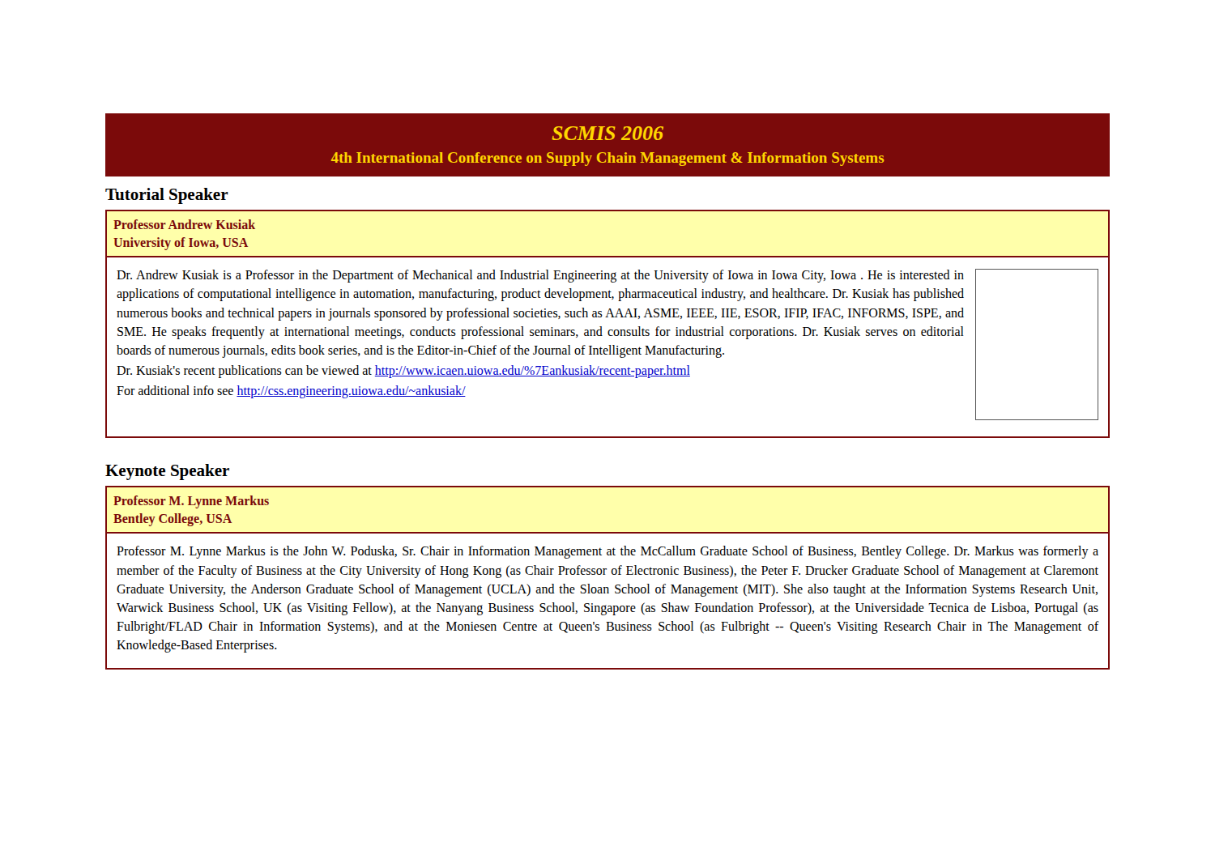SCMIS 2006
4th International Conference on Supply Chain Management & Information Systems
Tutorial Speaker
Professor Andrew Kusiak
University of Iowa, USA
Dr. Andrew Kusiak is a Professor in the Department of Mechanical and Industrial Engineering at the University of Iowa in Iowa City, Iowa . He is interested in applications of computational intelligence in automation, manufacturing, product development, pharmaceutical industry, and healthcare. Dr. Kusiak has published numerous books and technical papers in journals sponsored by professional societies, such as AAAI, ASME, IEEE, IIE, ESOR, IFIP, IFAC, INFORMS, ISPE, and SME. He speaks frequently at international meetings, conducts professional seminars, and consults for industrial corporations. Dr. Kusiak serves on editorial boards of numerous journals, edits book series, and is the Editor-in-Chief of the Journal of Intelligent Manufacturing.
Dr. Kusiak's recent publications can be viewed at http://www.icaen.uiowa.edu/%7Eankusiak/recent-paper.html
For additional info see http://css.engineering.uiowa.edu/~ankusiak/
Keynote Speaker
Professor M. Lynne Markus
Bentley College, USA
Professor M. Lynne Markus is the John W. Poduska, Sr. Chair in Information Management at the McCallum Graduate School of Business, Bentley College. Dr. Markus was formerly a member of the Faculty of Business at the City University of Hong Kong (as Chair Professor of Electronic Business), the Peter F. Drucker Graduate School of Management at Claremont Graduate University, the Anderson Graduate School of Management (UCLA) and the Sloan School of Management (MIT). She also taught at the Information Systems Research Unit, Warwick Business School, UK (as Visiting Fellow), at the Nanyang Business School, Singapore (as Shaw Foundation Professor), at the Universidade Tecnica de Lisboa, Portugal (as Fulbright/FLAD Chair in Information Systems), and at the Moniesen Centre at Queen's Business School (as Fulbright -- Queen's Visiting Research Chair in The Management of Knowledge-Based Enterprises.